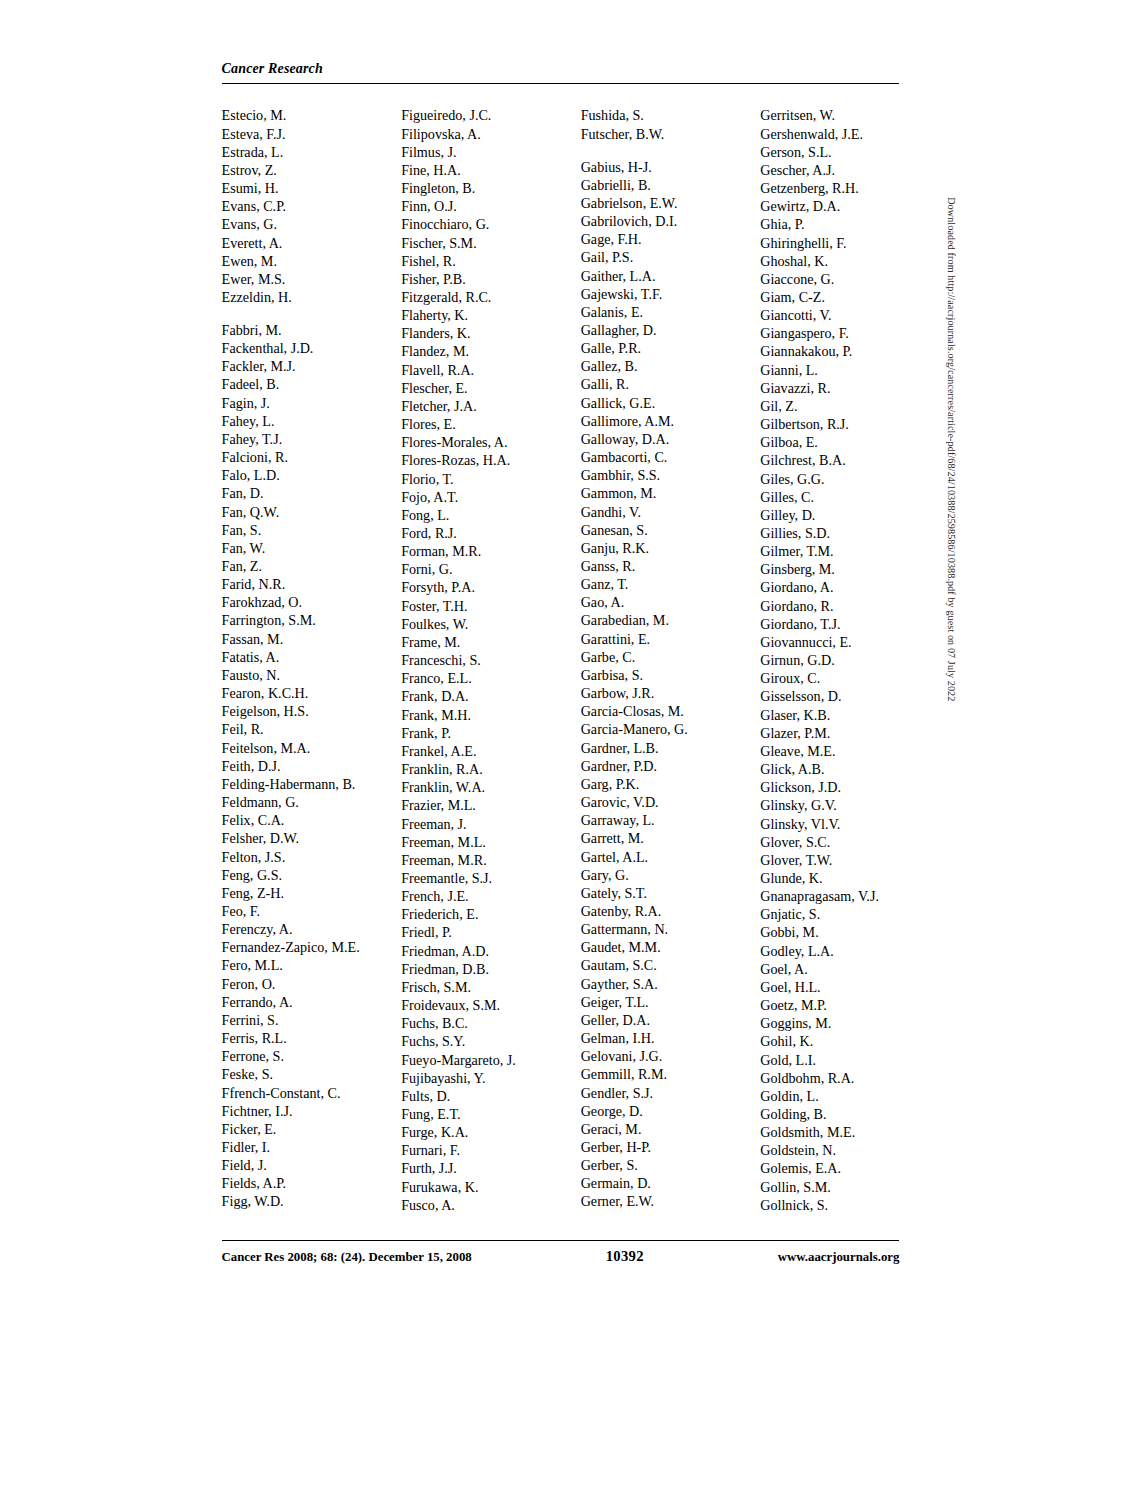Cancer Research
Estecio, M.
Esteva, F.J.
Estrada, L.
Estrov, Z.
Esumi, H.
Evans, C.P.
Evans, G.
Everett, A.
Ewen, M.
Ewer, M.S.
Ezzeldin, H.
Fabbri, M.
Fackenthal, J.D.
Fackler, M.J.
Fadeel, B.
Fagin, J.
Fahey, L.
Fahey, T.J.
Falcioni, R.
Falo, L.D.
Fan, D.
Fan, Q.W.
Fan, S.
Fan, W.
Fan, Z.
Farid, N.R.
Farokhzad, O.
Farrington, S.M.
Fassan, M.
Fatatis, A.
Fausto, N.
Fearon, K.C.H.
Feigelson, H.S.
Feil, R.
Feitelson, M.A.
Feith, D.J.
Felding-Habermann, B.
Feldmann, G.
Felix, C.A.
Felsher, D.W.
Felton, J.S.
Feng, G.S.
Feng, Z-H.
Feo, F.
Ferenczy, A.
Fernandez-Zapico, M.E.
Fero, M.L.
Feron, O.
Ferrando, A.
Ferrini, S.
Ferris, R.L.
Ferrone, S.
Feske, S.
Ffrench-Constant, C.
Fichtner, I.J.
Ficker, E.
Fidler, I.
Field, J.
Fields, A.P.
Figg, W.D.
Figueiredo, J.C.
Filipovska, A.
Filmus, J.
Fine, H.A.
Fingleton, B.
Finn, O.J.
Finocchiaro, G.
Fischer, S.M.
Fishel, R.
Fisher, P.B.
Fitzgerald, R.C.
Flaherty, K.
Flanders, K.
Flandez, M.
Flavell, R.A.
Flescher, E.
Fletcher, J.A.
Flores, E.
Flores-Morales, A.
Flores-Rozas, H.A.
Florio, T.
Fojo, A.T.
Fong, L.
Ford, R.J.
Forman, M.R.
Forni, G.
Forsyth, P.A.
Foster, T.H.
Foulkes, W.
Frame, M.
Franceschi, S.
Franco, E.L.
Frank, D.A.
Frank, M.H.
Frank, P.
Frankel, A.E.
Franklin, R.A.
Franklin, W.A.
Frazier, M.L.
Freeman, J.
Freeman, M.L.
Freeman, M.R.
Freemantle, S.J.
French, J.E.
Friederich, E.
Friedl, P.
Friedman, A.D.
Friedman, D.B.
Frisch, S.M.
Froidevaux, S.M.
Fuchs, B.C.
Fuchs, S.Y.
Fueyo-Margareto, J.
Fujibayashi, Y.
Fults, D.
Fung, E.T.
Furge, K.A.
Furnari, F.
Furth, J.J.
Furukawa, K.
Fusco, A.
Fushida, S.
Futscher, B.W.
Gabius, H-J.
Gabrielli, B.
Gabrielson, E.W.
Gabrilovich, D.I.
Gage, F.H.
Gail, P.S.
Gaither, L.A.
Gajewski, T.F.
Galanis, E.
Gallagher, D.
Galle, P.R.
Gallez, B.
Galli, R.
Gallick, G.E.
Gallimore, A.M.
Galloway, D.A.
Gambacorti, C.
Gambhir, S.S.
Gammon, M.
Gandhi, V.
Ganesan, S.
Ganju, R.K.
Ganss, R.
Ganz, T.
Gao, A.
Garabedian, M.
Garattini, E.
Garbe, C.
Garbisa, S.
Garbow, J.R.
Garcia-Closas, M.
Garcia-Manero, G.
Gardner, L.B.
Gardner, P.D.
Garg, P.K.
Garovic, V.D.
Garraway, L.
Garrett, M.
Gartel, A.L.
Gary, G.
Gately, S.T.
Gatenby, R.A.
Gattermann, N.
Gaudet, M.M.
Gautam, S.C.
Gayther, S.A.
Geiger, T.L.
Geller, D.A.
Gelman, I.H.
Gelovani, J.G.
Gemmill, R.M.
Gendler, S.J.
George, D.
Geraci, M.
Gerber, H-P.
Gerber, S.
Germain, D.
Gerner, E.W.
Gerritsen, W.
Gershenwald, J.E.
Gerson, S.L.
Gescher, A.J.
Getzenberg, R.H.
Gewirtz, D.A.
Ghia, P.
Ghiringhelli, F.
Ghoshal, K.
Giaccone, G.
Giam, C-Z.
Giancotti, V.
Giangaspero, F.
Giannakakou, P.
Gianni, L.
Giavazzi, R.
Gil, Z.
Gilbertson, R.J.
Gilboa, E.
Gilchrest, B.A.
Giles, G.G.
Gilles, C.
Gilley, D.
Gillies, S.D.
Gilmer, T.M.
Ginsberg, M.
Giordano, A.
Giordano, R.
Giordano, T.J.
Giovannucci, E.
Girnun, G.D.
Giroux, C.
Gisselsson, D.
Glaser, K.B.
Glazer, P.M.
Gleave, M.E.
Glick, A.B.
Glickson, J.D.
Glinsky, G.V.
Glinsky, Vl.V.
Glover, S.C.
Glover, T.W.
Glunde, K.
Gnanapragasam, V.J.
Gnjatic, S.
Gobbi, M.
Godley, L.A.
Goel, A.
Goel, H.L.
Goetz, M.P.
Goggins, M.
Gohil, K.
Gold, L.I.
Goldbohm, R.A.
Goldin, L.
Golding, B.
Goldsmith, M.E.
Goldstein, N.
Golemis, E.A.
Gollin, S.M.
Gollnick, S.
Downloaded from http://aacrjournals.org/cancerres/article-pdf/68/24/10388/2598586/10388.pdf by guest on 07 July 2022
Cancer Res 2008; 68: (24). December 15, 2008 10392 www.aacrjournals.org